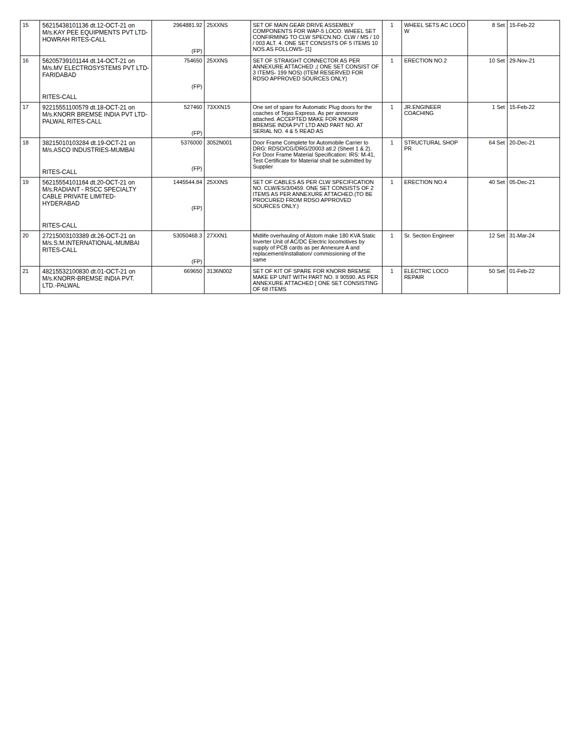| 15 | 56215438101136 dt.12-OCT-21 on M/s.KAY PEE EQUIPMENTS PVT LTD-HOWRAH RITES-CALL | 2964881.92 (FP) | 25XXNS | SET OF MAIN GEAR DRIVE ASSEMBLY COMPONENTS FOR WAP-5 LOCO. WHEEL SET CONFIRMING TO CLW SPECN.NO. CLW / MS / 10 / 003 ALT. 4. ONE SET CONSISTS OF 5 ITEMS 10 NOS.AS FOLLOWS- [1] | 1 | WHEEL SETS AC LOCO W | 8 Set | 15-Feb-22 |
| 16 | 56205739101144 dt.14-OCT-21 on M/s.MV ELECTROSYSTEMS PVT LTD-FARIDABAD RITES-CALL | 754650 (FP) | 25XXNS | SET OF STRAIGHT CONNECTOR AS PER ANNEXURE ATTACHED ,( ONE SET CONSIST OF 3 ITEMS- 199 NOS) (ITEM RESERVED FOR RDSO APPROVED SOURCES ONLY) | 1 | ERECTION NO.2 | 10 Set | 29-Nov-21 |
| 17 | 92215551100579 dt.18-OCT-21 on M/s.KNORR BREMSE INDIA PVT LTD-PALWAL RITES-CALL | 527460 (FP) | 73XXN15 | One set of spare for Automatic Plug doors for the coaches of Tejas Express. As per annexure attached. ACCEPTED MAKE FOR KNORR BREMSE INDIA PVT LTD AND PART NO. AT SERIAL NO. 4 & 5 READ AS | 1 | JR.ENGINEER COACHING | 1 Set | 15-Feb-22 |
| 18 | 38215010103284 dt.19-OCT-21 on M/s.ASCO INDUSTRIES-MUMBAI RITES-CALL | 5376000 (FP) | 3052N001 | Door Frame Complete for Automobile Carrier to DRG: RDSO/CG/DRG/20003 atl.2 (Sheet 1 & 2). For Door Frame Material Specification: IRS: M-41, Test Certificate for Material shall be submitted by Supplier | 1 | STRUCTURAL SHOP PR | 64 Set | 20-Dec-21 |
| 19 | 56215554101164 dt.20-OCT-21 on M/s.RADIANT - RSCC SPECIALTY CABLE PRIVATE LIMITED-HYDERABAD RITES-CALL | 1445544.84 (FP) | 25XXNS | SET OF CABLES AS PER CLW SPECIFICATION NO. CLW/ES/3/0459. ONE SET CONSISTS OF 2 ITEMS AS PER ANNEXURE ATTACHED.(TO BE PROCURED FROM RDSO APPROVED SOURCES ONLY.) | 1 | ERECTION NO.4 | 40 Set | 05-Dec-21 |
| 20 | 27215003103389 dt.26-OCT-21 on M/s.S.M.INTERNATIONAL-MUMBAI RITES-CALL | 53050468.3 (FP) | 27XXN1 | Midlife overhauling of Alstom make 180 KVA Static Inverter Unit of AC/DC Electric locomotives by supply of PCB cards as per Annexure A and replacement/installation/ commissioning of the same | 1 | Sr. Section Engineer | 12 Set | 31-Mar-24 |
| 21 | 48215532100830 dt.01-OCT-21 on M/s.KNORR-BREMSE INDIA PVT. LTD.-PALWAL | 669650 | 3136N002 | SET OF KIT OF SPARE FOR KNORR BREMSE MAKE EP UNIT WITH PART NO. II 90590. AS PER ANNEXURE ATTACHED [ ONE SET CONSISTING OF 68 ITEMS | 1 | ELECTRIC LOCO REPAIR | 50 Set | 01-Feb-22 |